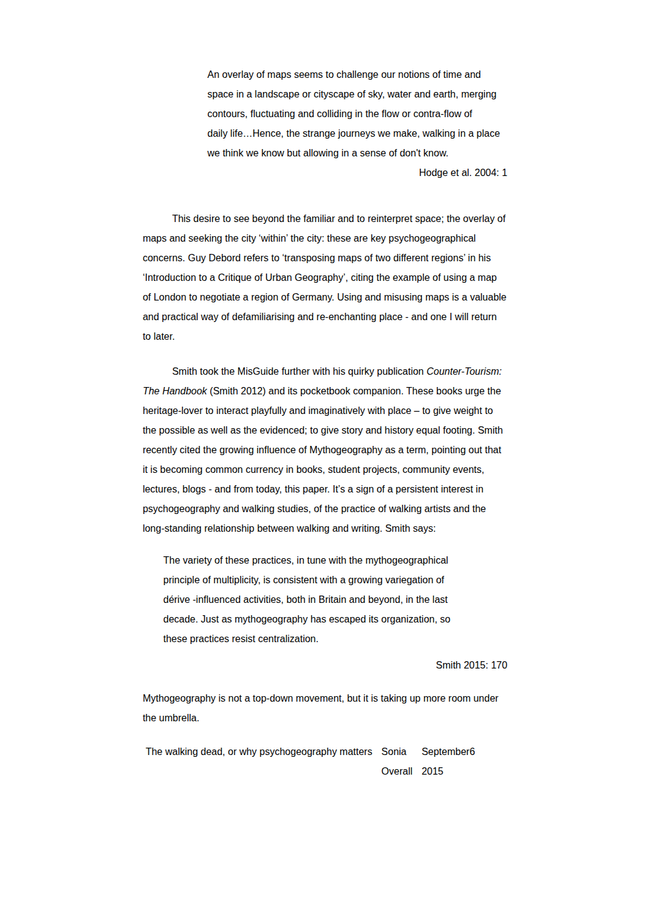An overlay of maps seems to challenge our notions of time and
space in a landscape or cityscape of sky, water and earth, merging
contours, fluctuating and colliding in the flow or contra-flow of
daily life…Hence, the strange journeys we make, walking in a place
we think we know but allowing in a sense of don't know.
Hodge et al. 2004: 1
This desire to see beyond the familiar and to reinterpret space; the overlay of maps and seeking the city ‘within’ the city: these are key psychogeographical concerns. Guy Debord refers to ‘transposing maps of two different regions’ in his ‘Introduction to a Critique of Urban Geography’, citing the example of using a map of London to negotiate a region of Germany. Using and misusing maps is a valuable and practical way of defamiliarising and re-enchanting place - and one I will return to later.
Smith took the MisGuide further with his quirky publication Counter-Tourism: The Handbook (Smith 2012) and its pocketbook companion. These books urge the heritage-lover to interact playfully and imaginatively with place – to give weight to the possible as well as the evidenced; to give story and history equal footing. Smith recently cited the growing influence of Mythogeography as a term, pointing out that it is becoming common currency in books, student projects, community events, lectures, blogs - and from today, this paper. It’s a sign of a persistent interest in psychogeography and walking studies, of the practice of walking artists and the long-standing relationship between walking and writing. Smith says:
The variety of these practices, in tune with the mythogeographical principle of multiplicity, is consistent with a growing variegation of dérive -influenced activities, both in Britain and beyond, in the last decade. Just as mythogeography has escaped its organization, so these practices resist centralization.
Smith 2015: 170
Mythogeography is not a top-down movement, but it is taking up more room under the umbrella.
The walking dead, or why psychogeography matters Sonia Overall September 2015 6